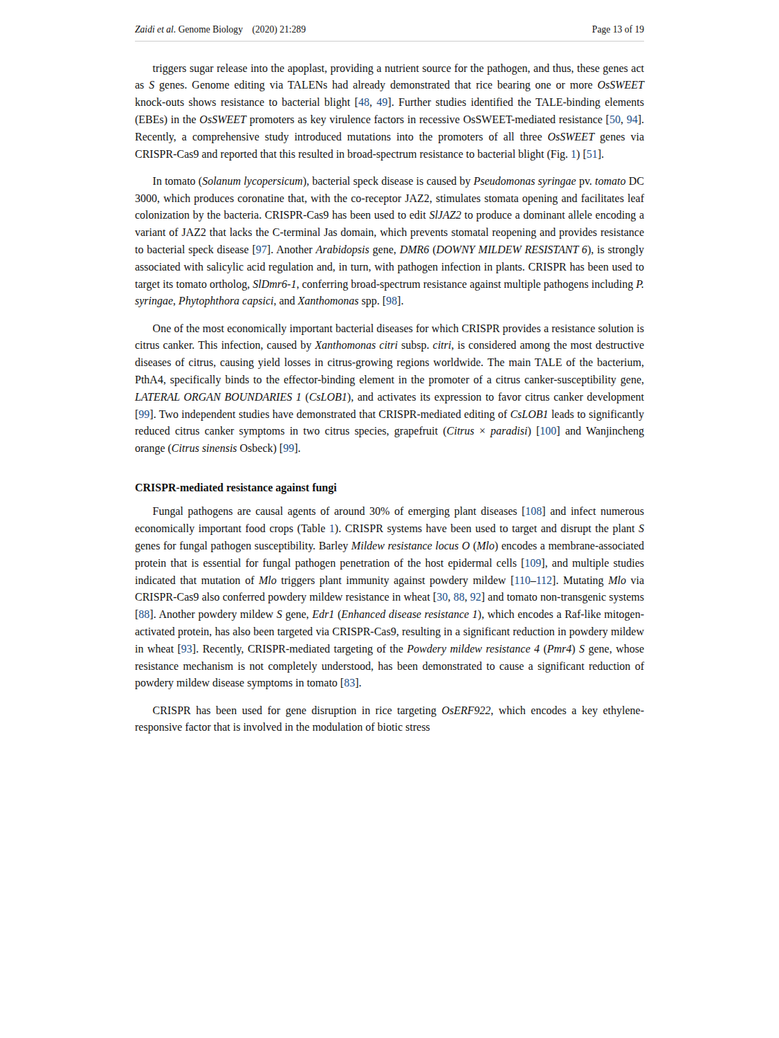Zaidi et al. Genome Biology (2020) 21:289
Page 13 of 19
triggers sugar release into the apoplast, providing a nutrient source for the pathogen, and thus, these genes act as S genes. Genome editing via TALENs had already demonstrated that rice bearing one or more OsSWEET knock-outs shows resistance to bacterial blight [48, 49]. Further studies identified the TALE-binding elements (EBEs) in the OsSWEET promoters as key virulence factors in recessive OsSWEET-mediated resistance [50, 94]. Recently, a comprehensive study introduced mutations into the promoters of all three OsSWEET genes via CRISPR-Cas9 and reported that this resulted in broad-spectrum resistance to bacterial blight (Fig. 1) [51].
In tomato (Solanum lycopersicum), bacterial speck disease is caused by Pseudomonas syringae pv. tomato DC 3000, which produces coronatine that, with the co-receptor JAZ2, stimulates stomata opening and facilitates leaf colonization by the bacteria. CRISPR-Cas9 has been used to edit SlJAZ2 to produce a dominant allele encoding a variant of JAZ2 that lacks the C-terminal Jas domain, which prevents stomatal reopening and provides resistance to bacterial speck disease [97]. Another Arabidopsis gene, DMR6 (DOWNY MILDEW RESISTANT 6), is strongly associated with salicylic acid regulation and, in turn, with pathogen infection in plants. CRISPR has been used to target its tomato ortholog, SlDmr6-1, conferring broad-spectrum resistance against multiple pathogens including P. syringae, Phytophthora capsici, and Xanthomonas spp. [98].
One of the most economically important bacterial diseases for which CRISPR provides a resistance solution is citrus canker. This infection, caused by Xanthomonas citri subsp. citri, is considered among the most destructive diseases of citrus, causing yield losses in citrus-growing regions worldwide. The main TALE of the bacterium, PthA4, specifically binds to the effector-binding element in the promoter of a citrus canker-susceptibility gene, LATERAL ORGAN BOUNDARIES 1 (CsLOB1), and activates its expression to favor citrus canker development [99]. Two independent studies have demonstrated that CRISPR-mediated editing of CsLOB1 leads to significantly reduced citrus canker symptoms in two citrus species, grapefruit (Citrus × paradisi) [100] and Wanjincheng orange (Citrus sinensis Osbeck) [99].
CRISPR-mediated resistance against fungi
Fungal pathogens are causal agents of around 30% of emerging plant diseases [108] and infect numerous economically important food crops (Table 1). CRISPR systems have been used to target and disrupt the plant S genes for fungal pathogen susceptibility. Barley Mildew resistance locus O (Mlo) encodes a membrane-associated protein that is essential for fungal pathogen penetration of the host epidermal cells [109], and multiple studies indicated that mutation of Mlo triggers plant immunity against powdery mildew [110–112]. Mutating Mlo via CRISPR-Cas9 also conferred powdery mildew resistance in wheat [30, 88, 92] and tomato non-transgenic systems [88]. Another powdery mildew S gene, Edr1 (Enhanced disease resistance 1), which encodes a Raf-like mitogen-activated protein, has also been targeted via CRISPR-Cas9, resulting in a significant reduction in powdery mildew in wheat [93]. Recently, CRISPR-mediated targeting of the Powdery mildew resistance 4 (Pmr4) S gene, whose resistance mechanism is not completely understood, has been demonstrated to cause a significant reduction of powdery mildew disease symptoms in tomato [83].
CRISPR has been used for gene disruption in rice targeting OsERF922, which encodes a key ethylene-responsive factor that is involved in the modulation of biotic stress